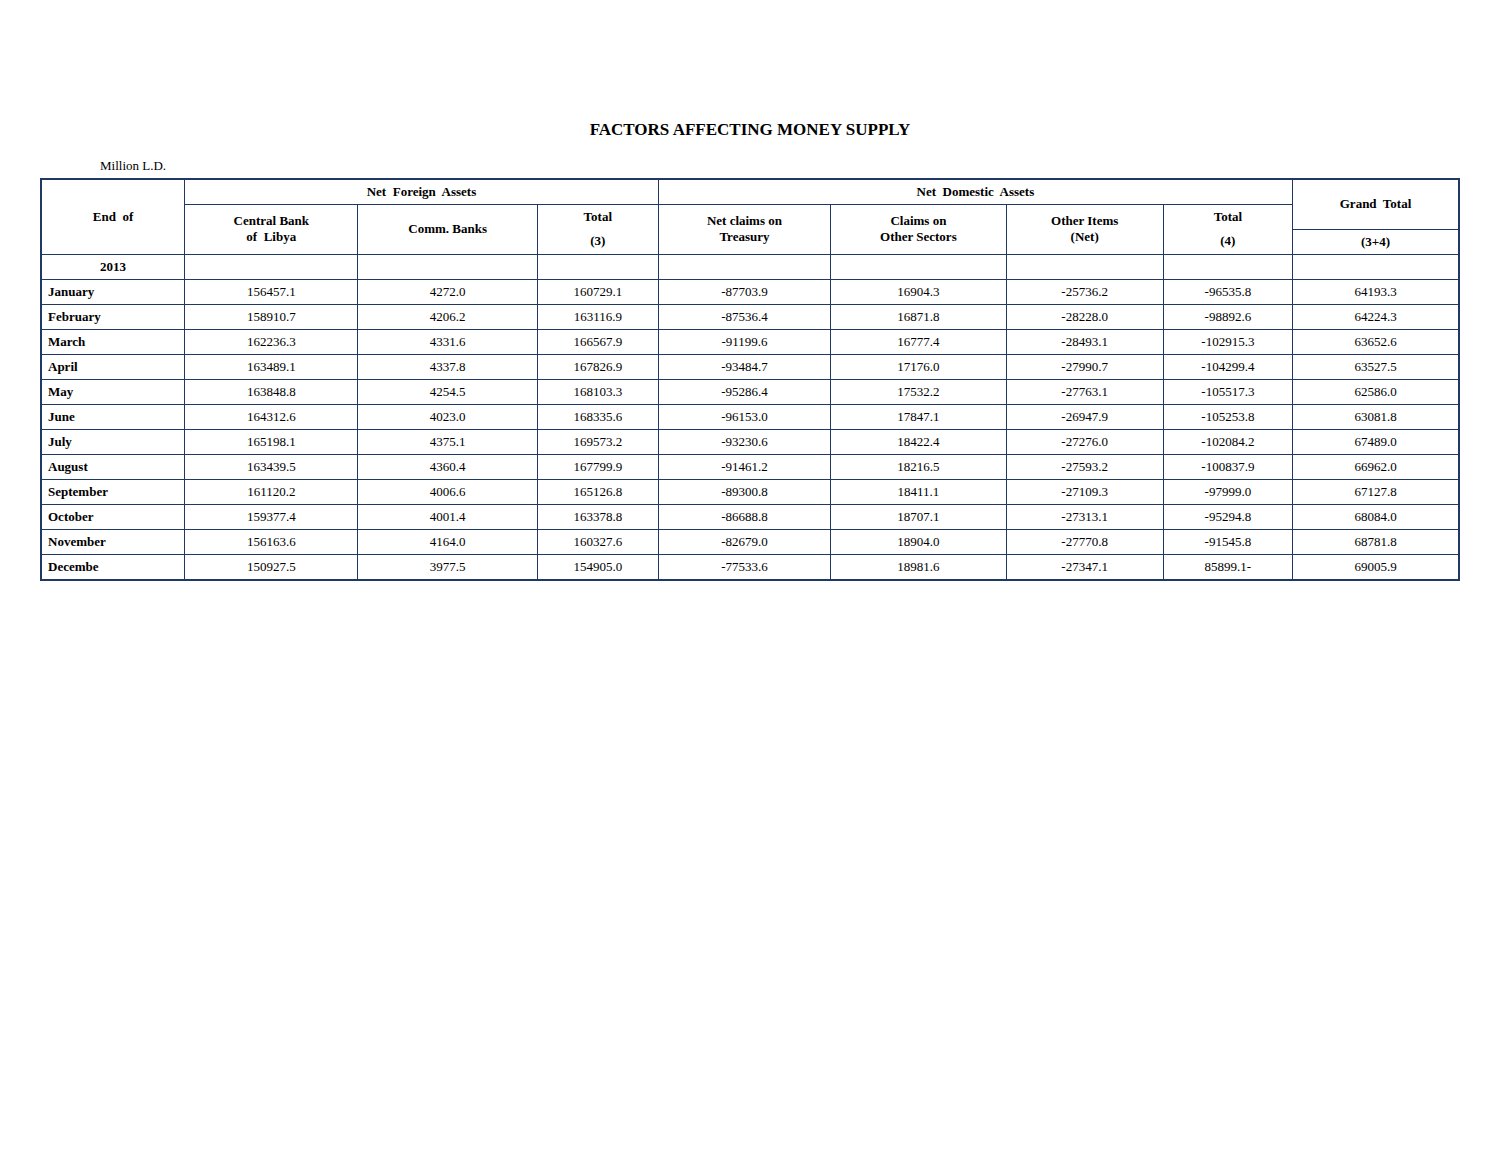FACTORS AFFECTING MONEY SUPPLY
Million L.D.
| End of | Net Foreign Assets | Net Domestic Assets | Grand Total |
| --- | --- | --- | --- |
| Central Bank of Libya | Comm. Banks | Total | Net claims on Treasury | Claims on Other Sectors | Other Items (Net) | Total |
| (3) | (4) | (3+4) |
| 2013 | | | | | | | | |
| January | 156457.1 | 4272.0 | 160729.1 | -87703.9 | 16904.3 | -25736.2 | -96535.8 | 64193.3 |
| February | 158910.7 | 4206.2 | 163116.9 | -87536.4 | 16871.8 | -28228.0 | -98892.6 | 64224.3 |
| March | 162236.3 | 4331.6 | 166567.9 | -91199.6 | 16777.4 | -28493.1 | -102915.3 | 63652.6 |
| April | 163489.1 | 4337.8 | 167826.9 | -93484.7 | 17176.0 | -27990.7 | -104299.4 | 63527.5 |
| May | 163848.8 | 4254.5 | 168103.3 | -95286.4 | 17532.2 | -27763.1 | -105517.3 | 62586.0 |
| June | 164312.6 | 4023.0 | 168335.6 | -96153.0 | 17847.1 | -26947.9 | -105253.8 | 63081.8 |
| July | 165198.1 | 4375.1 | 169573.2 | -93230.6 | 18422.4 | -27276.0 | -102084.2 | 67489.0 |
| August | 163439.5 | 4360.4 | 167799.9 | -91461.2 | 18216.5 | -27593.2 | -100837.9 | 66962.0 |
| September | 161120.2 | 4006.6 | 165126.8 | -89300.8 | 18411.1 | -27109.3 | -97999.0 | 67127.8 |
| October | 159377.4 | 4001.4 | 163378.8 | -86688.8 | 18707.1 | -27313.1 | -95294.8 | 68084.0 |
| November | 156163.6 | 4164.0 | 160327.6 | -82679.0 | 18904.0 | -27770.8 | -91545.8 | 68781.8 |
| Decembe | 150927.5 | 3977.5 | 154905.0 | -77533.6 | 18981.6 | -27347.1 | 85899.1- | 69005.9 |